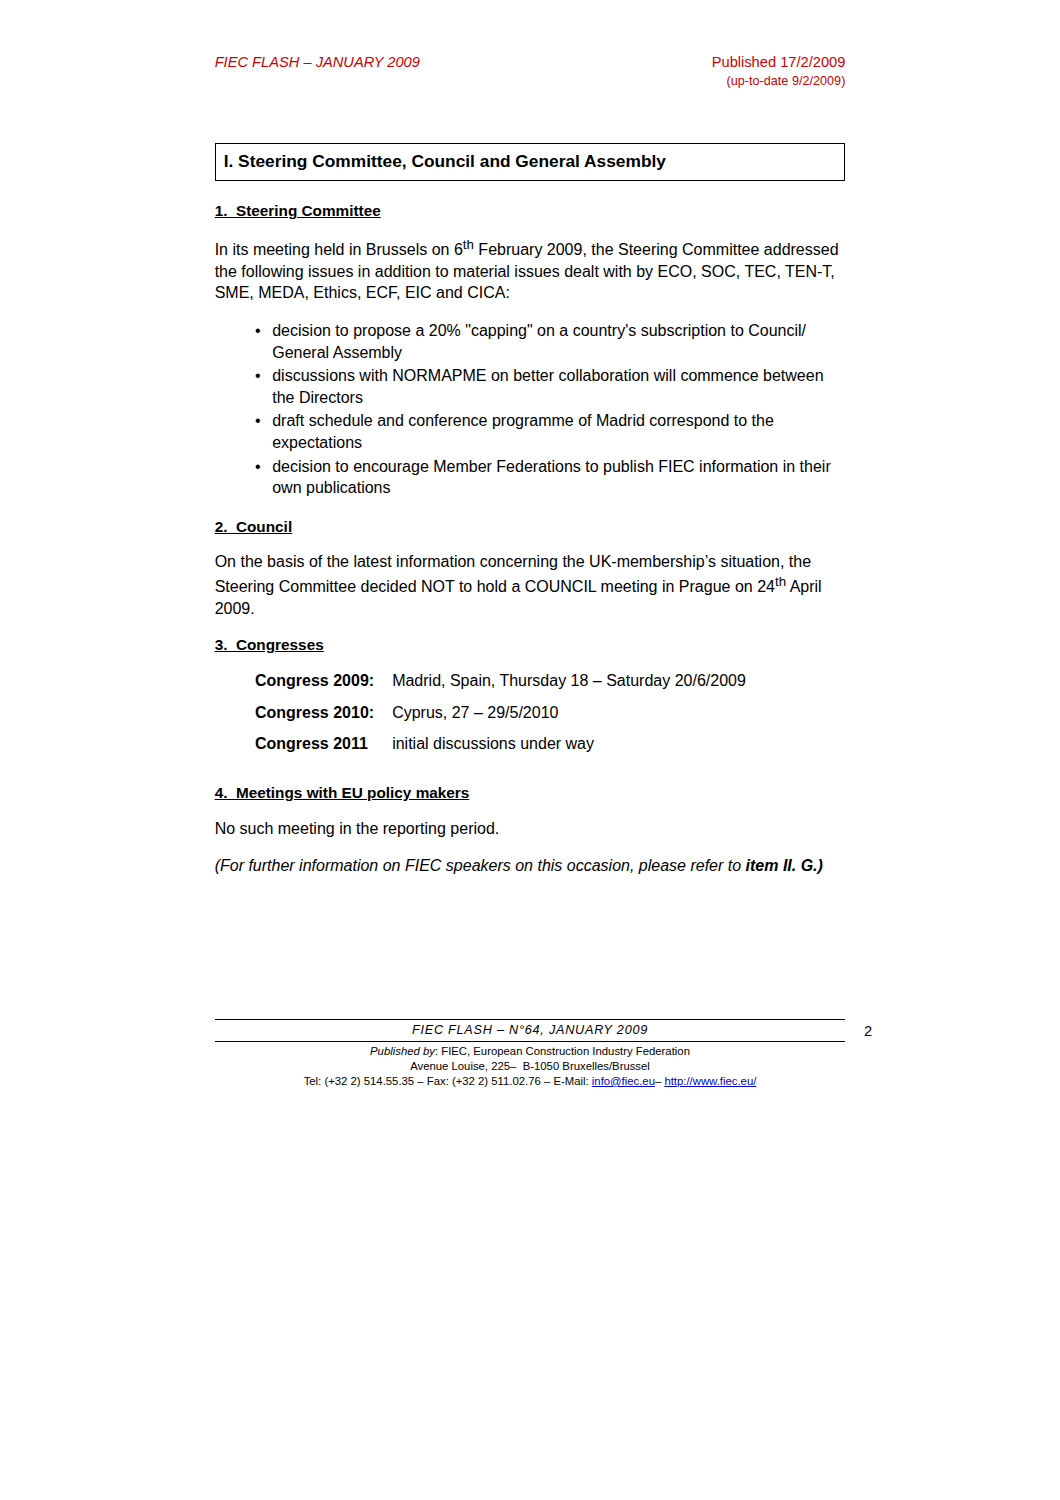FIEC FLASH – JANUARY 2009
Published 17/2/2009
(up-to-date 9/2/2009)
I. Steering Committee, Council and General Assembly
1. Steering Committee
In its meeting held in Brussels on 6th February 2009, the Steering Committee addressed the following issues in addition to material issues dealt with by ECO, SOC, TEC, TEN-T, SME, MEDA, Ethics, ECF, EIC and CICA:
decision to propose a 20% "capping" on a country's subscription to Council/ General Assembly
discussions with NORMAPME on better collaboration will commence between the Directors
draft schedule and conference programme of Madrid correspond to the expectations
decision to encourage Member Federations to publish FIEC information in their own publications
2. Council
On the basis of the latest information concerning the UK-membership’s situation, the Steering Committee decided NOT to hold a COUNCIL meeting in Prague on 24th April 2009.
3. Congresses
| Congress 2009: | Madrid, Spain, Thursday 18 – Saturday 20/6/2009 |
| Congress 2010: | Cyprus, 27 – 29/5/2010 |
| Congress 2011 | initial discussions under way |
4. Meetings with EU policy makers
No such meeting in the reporting period.
(For further information on FIEC speakers on this occasion, please refer to item II. G.)
FIEC FLASH – N°64, JANUARY 2009 2
Published by: FIEC, European Construction Industry Federation
Avenue Louise, 225– B-1050 Bruxelles/Brussel
Tel: (+32 2) 514.55.35 – Fax: (+32 2) 511.02.76 – E-Mail: info@fiec.eu– http://www.fiec.eu/